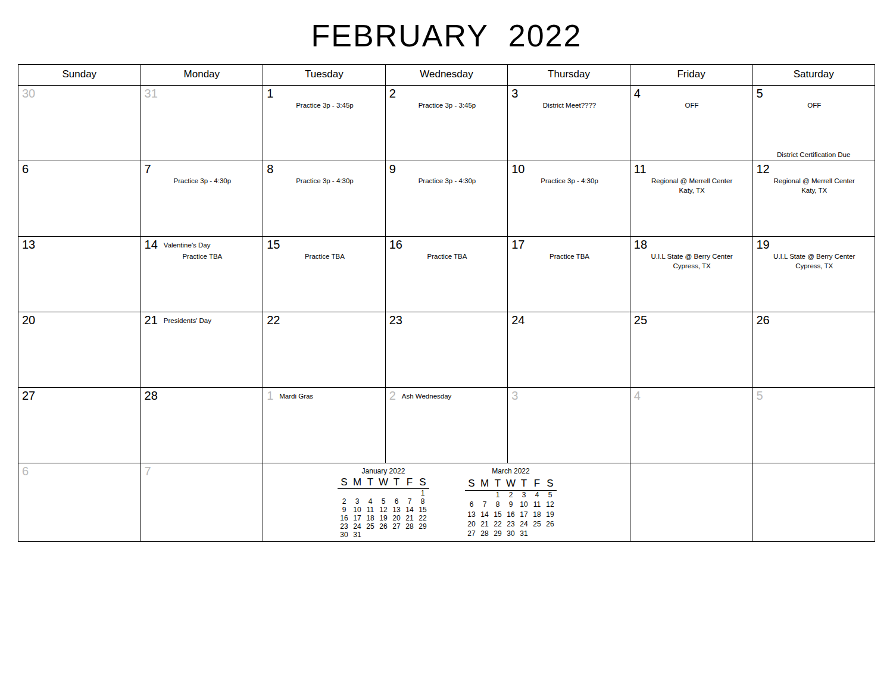FEBRUARY 2022
| Sunday | Monday | Tuesday | Wednesday | Thursday | Friday | Saturday |
| --- | --- | --- | --- | --- | --- | --- |
| 30 | 31 | 1 Practice 3p - 3:45p | 2 Practice 3p - 3:45p | 3 District Meet???? | 4 OFF | 5 OFF District Certification Due |
| 6 | 7 Practice 3p - 4:30p | 8 Practice 3p - 4:30p | 9 Practice 3p - 4:30p | 10 Practice 3p - 4:30p | 11 Regional @ Merrell Center Katy, TX | 12 Regional @ Merrell Center Katy, TX |
| 13 | 14 Valentine's Day Practice TBA | 15 Practice TBA | 16 Practice TBA | 17 Practice TBA | 18 U.I.L State @ Berry Center Cypress, TX | 19 U.I.L State @ Berry Center Cypress, TX |
| 20 | 21 Presidents' Day | 22 | 23 | 24 | 25 | 26 |
| 27 | 28 | 1 Mardi Gras | 2 Ash Wednesday | 3 | 4 | 5 |
| 6 | 7 | January 2022 / S / M / T / W / T / F / S / / --- / --- / --- / --- / --- / --- / --- / / / / / / / / 1 / / 2 / 3 / 4 / 5 / 6 / 7 / 8 / / 9 / 10 / 11 / 12 / 13 / 14 / 15 / / 16 / 17 / 18 / 19 / 20 / 21 / 22 / / 23 / 24 / 25 / 26 / 27 / 28 / 29 / / 30 / 31 / / / / / / March 2022 / S / M / T / W / T / F / S / / --- / --- / --- / --- / --- / --- / --- / / / / 1 / 2 / 3 / 4 / 5 / / 6 / 7 / 8 / 9 / 10 / 11 / 12 / / 13 / 14 / 15 / 16 / 17 / 18 / 19 / / 20 / 21 / 22 / 23 / 24 / 25 / 26 / / 27 / 28 / 29 / 30 / 31 / / / | | |